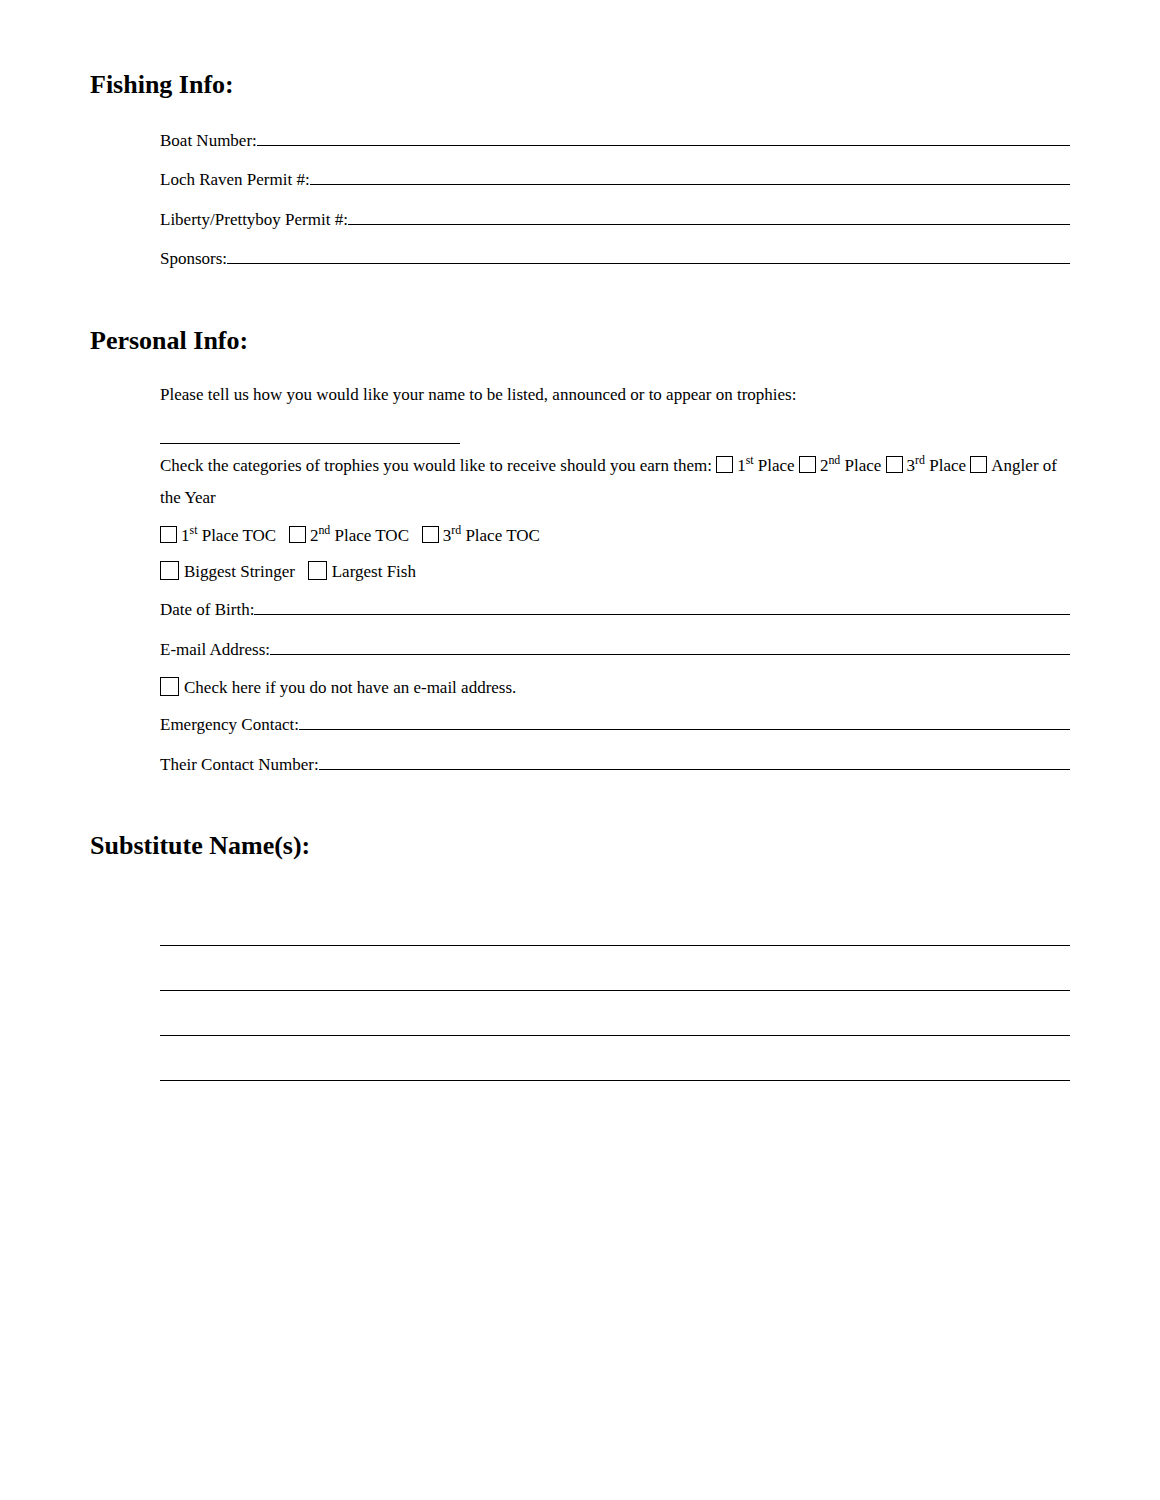Fishing Info:
Boat Number:
Loch Raven Permit #:
Liberty/Prettyboy Permit #:
Sponsors:
Personal Info:
Please tell us how you would like your name to be listed, announced or to appear on trophies:
Check the categories of trophies you would like to receive should you earn them: 1st Place 2nd Place 3rd Place Angler of the Year
1st Place TOC 2nd Place TOC 3rd Place TOC
Biggest Stringer Largest Fish
Date of Birth:
E-mail Address:
Check here if you do not have an e-mail address.
Emergency Contact:
Their Contact Number:
Substitute Name(s):